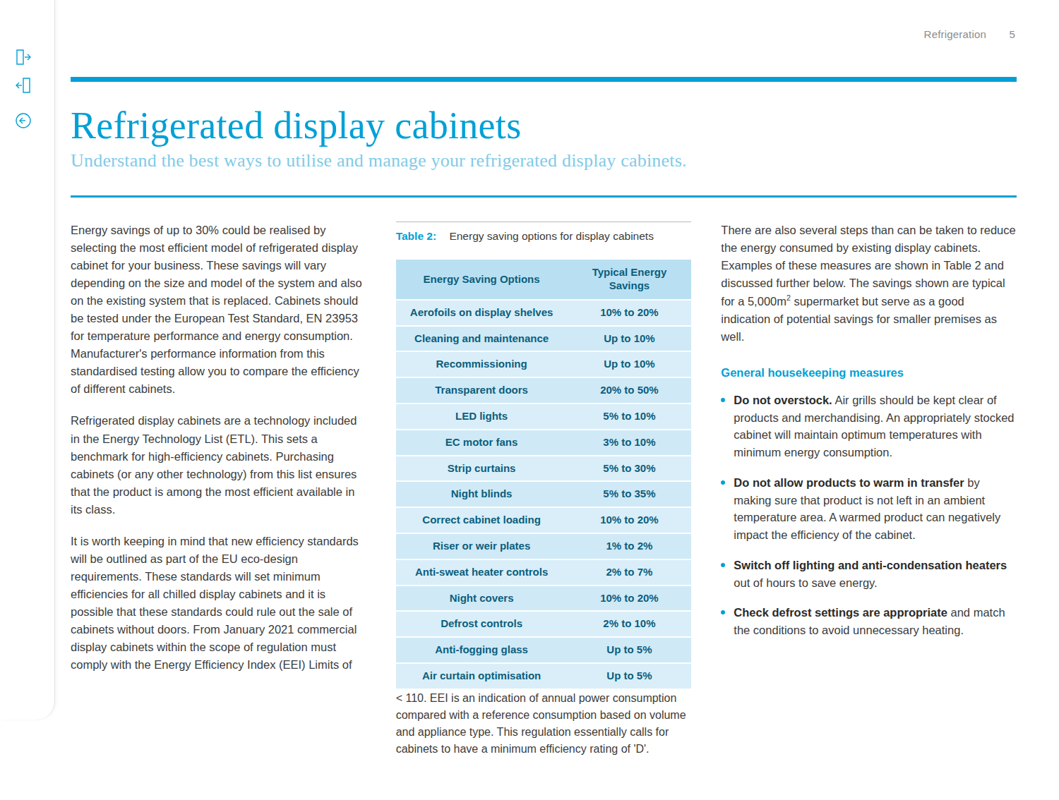Refrigeration 5
Refrigerated display cabinets
Understand the best ways to utilise and manage your refrigerated display cabinets.
Energy savings of up to 30% could be realised by selecting the most efficient model of refrigerated display cabinet for your business. These savings will vary depending on the size and model of the system and also on the existing system that is replaced. Cabinets should be tested under the European Test Standard, EN 23953 for temperature performance and energy consumption. Manufacturer's performance information from this standardised testing allow you to compare the efficiency of different cabinets.
Refrigerated display cabinets are a technology included in the Energy Technology List (ETL). This sets a benchmark for high-efficiency cabinets. Purchasing cabinets (or any other technology) from this list ensures that the product is among the most efficient available in its class.
It is worth keeping in mind that new efficiency standards will be outlined as part of the EU eco-design requirements. These standards will set minimum efficiencies for all chilled display cabinets and it is possible that these standards could rule out the sale of cabinets without doors. From January 2021 commercial display cabinets within the scope of regulation must comply with the Energy Efficiency Index (EEI) Limits of
Table 2: Energy saving options for display cabinets
| Energy Saving Options | Typical Energy Savings |
| --- | --- |
| Aerofoils on display shelves | 10% to 20% |
| Cleaning and maintenance | Up to 10% |
| Recommissioning | Up to 10% |
| Transparent doors | 20% to 50% |
| LED lights | 5% to 10% |
| EC motor fans | 3% to 10% |
| Strip curtains | 5% to 30% |
| Night blinds | 5% to 35% |
| Correct cabinet loading | 10% to 20% |
| Riser or weir plates | 1% to 2% |
| Anti-sweat heater controls | 2% to 7% |
| Night covers | 10% to 20% |
| Defrost controls | 2% to 10% |
| Anti-fogging glass | Up to 5% |
| Air curtain optimisation | Up to 5% |
< 110. EEI is an indication of annual power consumption compared with a reference consumption based on volume and appliance type. This regulation essentially calls for cabinets to have a minimum efficiency rating of 'D'.
There are also several steps than can be taken to reduce the energy consumed by existing display cabinets. Examples of these measures are shown in Table 2 and discussed further below. The savings shown are typical for a 5,000m2 supermarket but serve as a good indication of potential savings for smaller premises as well.
General housekeeping measures
Do not overstock. Air grills should be kept clear of products and merchandising. An appropriately stocked cabinet will maintain optimum temperatures with minimum energy consumption.
Do not allow products to warm in transfer by making sure that product is not left in an ambient temperature area. A warmed product can negatively impact the efficiency of the cabinet.
Switch off lighting and anti-condensation heaters out of hours to save energy.
Check defrost settings are appropriate and match the conditions to avoid unnecessary heating.